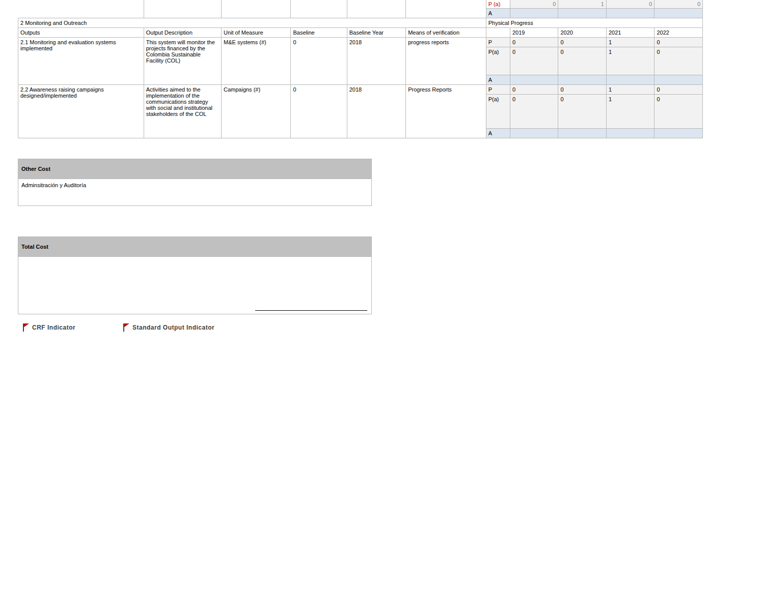| | | | | | | P (a) | 0 | 1 | 0 | 0 |
| A | | | | |
| 2 Monitoring and Outreach | Physical Progress |
| Outputs | Output Description | Unit of Measure | Baseline | Baseline Year | Means of verification | | 2019 | 2020 | 2021 | 2022 |
| 2.1 Monitoring and evaluation systems implemented | This system will monitor the projects financed by the Colombia Sustainable Facility (COL) | M&E systems (#) | 0 | 2018 | progress reports | P | 0 | 0 | 1 | 0 |
| P(a) | 0 | 0 | 1 | 0 |
| A | | | | |
| 2.2 Awareness raising campaigns designed/implemented | Activities aimed to the implementation of the communications strategy with social and institutional stakeholders of the COL | Campaigns (#) | 0 | 2018 | Progress Reports | P | 0 | 0 | 1 | 0 |
| P(a) | 0 | 0 | 1 | 0 |
| A | | | | |
| Other Cost |
| Adminsitración y Auditoría |
| Total Cost |
CRF Indicator Standard Output Indicator